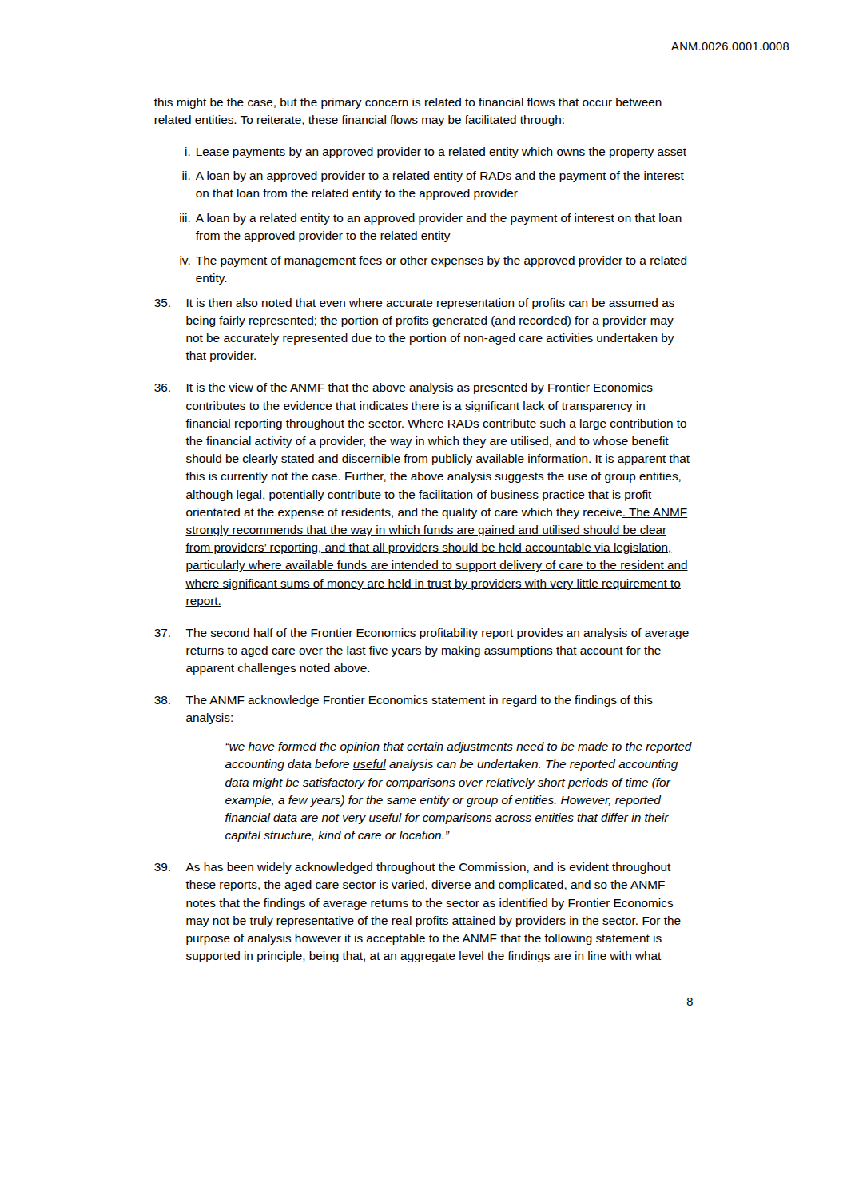ANM.0026.0001.0008
this might be the case, but the primary concern is related to financial flows that occur between related entities. To reiterate, these financial flows may be facilitated through:
i. Lease payments by an approved provider to a related entity which owns the property asset
ii. A loan by an approved provider to a related entity of RADs and the payment of the interest on that loan from the related entity to the approved provider
iii. A loan by a related entity to an approved provider and the payment of interest on that loan from the approved provider to the related entity
iv. The payment of management fees or other expenses by the approved provider to a related entity.
35. It is then also noted that even where accurate representation of profits can be assumed as being fairly represented; the portion of profits generated (and recorded) for a provider may not be accurately represented due to the portion of non-aged care activities undertaken by that provider.
36. It is the view of the ANMF that the above analysis as presented by Frontier Economics contributes to the evidence that indicates there is a significant lack of transparency in financial reporting throughout the sector. Where RADs contribute such a large contribution to the financial activity of a provider, the way in which they are utilised, and to whose benefit should be clearly stated and discernible from publicly available information. It is apparent that this is currently not the case. Further, the above analysis suggests the use of group entities, although legal, potentially contribute to the facilitation of business practice that is profit orientated at the expense of residents, and the quality of care which they receive. The ANMF strongly recommends that the way in which funds are gained and utilised should be clear from providers’ reporting, and that all providers should be held accountable via legislation, particularly where available funds are intended to support delivery of care to the resident and where significant sums of money are held in trust by providers with very little requirement to report.
37. The second half of the Frontier Economics profitability report provides an analysis of average returns to aged care over the last five years by making assumptions that account for the apparent challenges noted above.
38. The ANMF acknowledge Frontier Economics statement in regard to the findings of this analysis:
“we have formed the opinion that certain adjustments need to be made to the reported accounting data before useful analysis can be undertaken. The reported accounting data might be satisfactory for comparisons over relatively short periods of time (for example, a few years) for the same entity or group of entities. However, reported financial data are not very useful for comparisons across entities that differ in their capital structure, kind of care or location.”
39. As has been widely acknowledged throughout the Commission, and is evident throughout these reports, the aged care sector is varied, diverse and complicated, and so the ANMF notes that the findings of average returns to the sector as identified by Frontier Economics may not be truly representative of the real profits attained by providers in the sector. For the purpose of analysis however it is acceptable to the ANMF that the following statement is supported in principle, being that, at an aggregate level the findings are in line with what
8